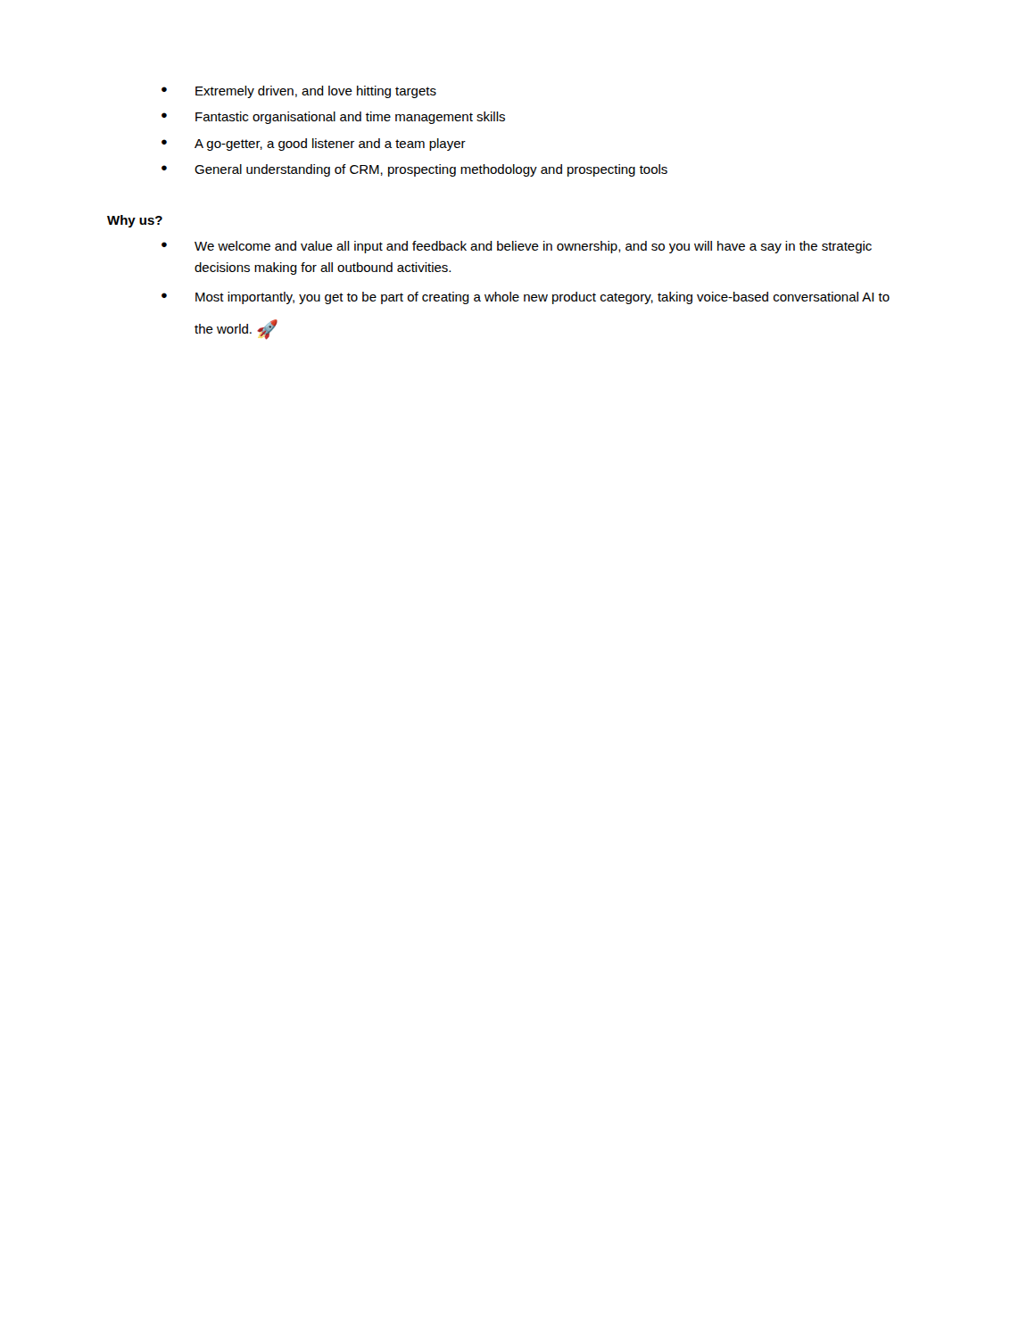Extremely driven, and love hitting targets
Fantastic organisational and time management skills
A go-getter, a good listener and a team player
General understanding of CRM, prospecting methodology and prospecting tools
Why us?
We welcome and value all input and feedback and believe in ownership, and so you will have a say in the strategic decisions making for all outbound activities.
Most importantly, you get to be part of creating a whole new product category, taking voice-based conversational AI to the world. 🚀